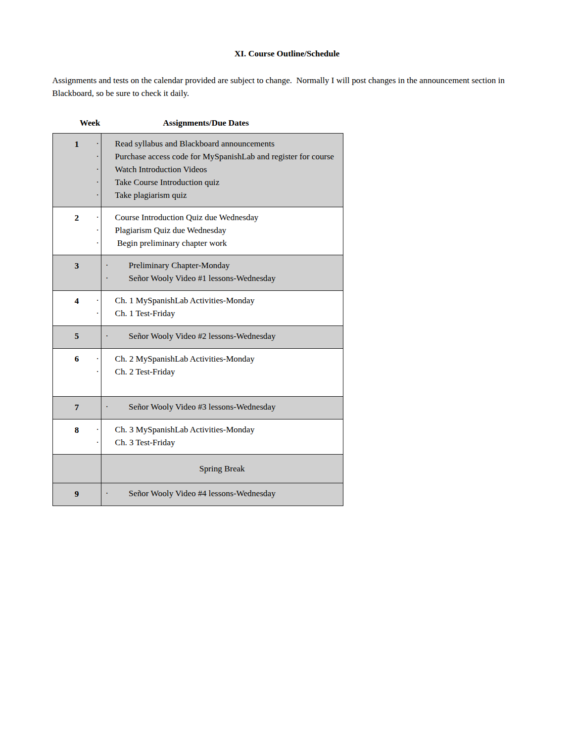XI. Course Outline/Schedule
Assignments and tests on the calendar provided are subject to change. Normally I will post changes in the announcement section in Blackboard, so be sure to check it daily.
Week Assignments/Due Dates
| 1 | · Read syllabus and Blackboard announcements · Purchase access code for MySpanishLab and register for course · Watch Introduction Videos · Take Course Introduction quiz · Take plagiarism quiz |
| 2 | · Course Introduction Quiz due Wednesday · Plagiarism Quiz due Wednesday · Begin preliminary chapter work |
| 3 | · Preliminary Chapter-Monday · Señor Wooly Video #1 lessons-Wednesday |
| 4 | · Ch. 1 MySpanishLab Activities-Monday · Ch. 1 Test-Friday |
| 5 | · Señor Wooly Video #2 lessons-Wednesday |
| 6 | · Ch. 2 MySpanishLab Activities-Monday · Ch. 2 Test-Friday |
| 7 | · Señor Wooly Video #3 lessons-Wednesday |
| 8 | · Ch. 3 MySpanishLab Activities-Monday · Ch. 3 Test-Friday |
| | Spring Break |
| 9 | · Señor Wooly Video #4 lessons-Wednesday |